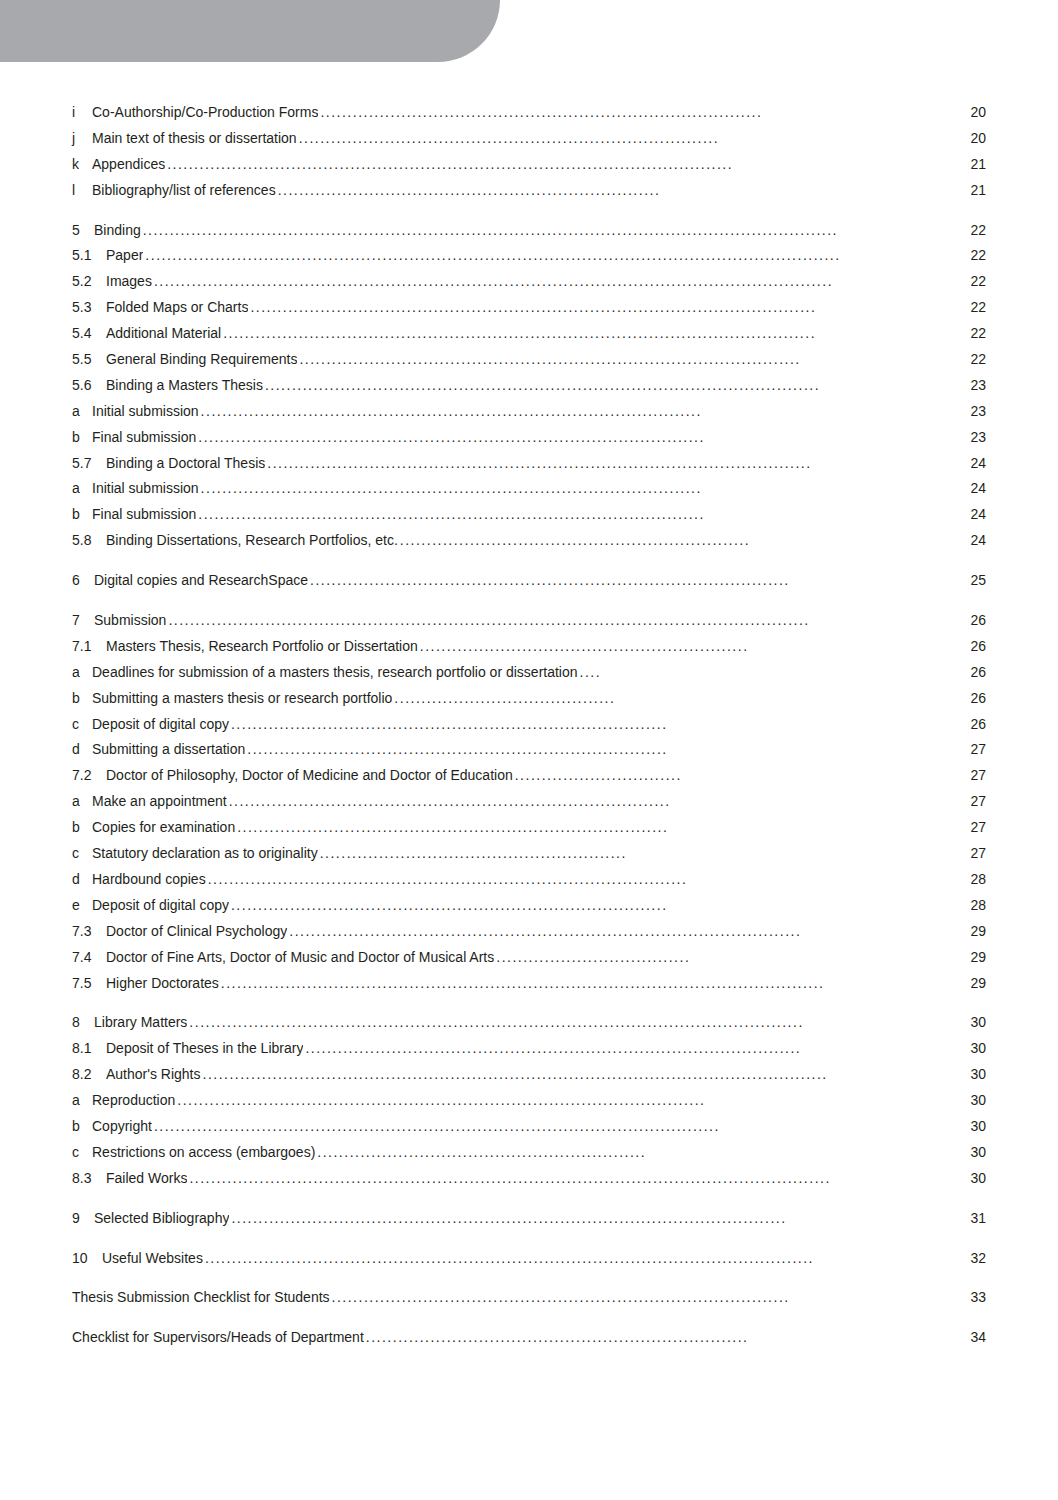i Co-Authorship/Co-Production Forms .................................................................................. 20
j Main text of thesis or dissertation .............................................................................. 20
k Appendices ......................................................................................................... 21
l Bibliography/list of references ....................................................................... 21
5 Binding ................................................................................................................................. 22
5.1 Paper ................................................................................................................................. 22
5.2 Images .............................................................................................................................. 22
5.3 Folded Maps or Charts ......................................................................................................... 22
5.4 Additional Material .............................................................................................................. 22
5.5 General Binding Requirements ............................................................................................. 22
5.6 Binding a Masters Thesis ....................................................................................................... 23
a Initial submission ............................................................................................. 23
b Final submission .............................................................................................. 23
5.7 Binding a Doctoral Thesis ..................................................................................................... 24
a Initial submission ............................................................................................. 24
b Final submission .............................................................................................. 24
5.8 Binding Dissertations, Research Portfolios, etc. ................................................................. 24
6 Digital copies and ResearchSpace ......................................................................................... 25
7 Submission ....................................................................................................................... 26
7.1 Masters Thesis, Research Portfolio or Dissertation ............................................................. 26
a Deadlines for submission of a masters thesis, research portfolio or dissertation .... 26
b Submitting a masters thesis or research portfolio ......................................... 26
c Deposit of digital copy ................................................................................. 26
d Submitting a dissertation .............................................................................. 27
7.2 Doctor of Philosophy, Doctor of Medicine and Doctor of Education ............................... 27
a Make an appointment .................................................................................. 27
b Copies for examination ................................................................................ 27
c Statutory declaration as to originality ......................................................... 27
d Hardbound copies ......................................................................................... 28
e Deposit of digital copy ................................................................................. 28
7.3 Doctor of Clinical Psychology ............................................................................................... 29
7.4 Doctor of Fine Arts, Doctor of Music and Doctor of Musical Arts .................................... 29
7.5 Higher Doctorates ................................................................................................................ 29
8 Library Matters .................................................................................................................. 30
8.1 Deposit of Theses in the Library ............................................................................................ 30
8.2 Author's Rights .................................................................................................................... 30
a Reproduction .................................................................................................. 30
b Copyright ......................................................................................................... 30
c Restrictions on access (embargoes) ............................................................. 30
8.3 Failed Works ....................................................................................................................... 30
9 Selected Bibliography ....................................................................................................... 31
10 Useful Websites ................................................................................................................. 32
Thesis Submission Checklist for Students ..................................................................................... 33
Checklist for Supervisors/Heads of Department ....................................................................... 34